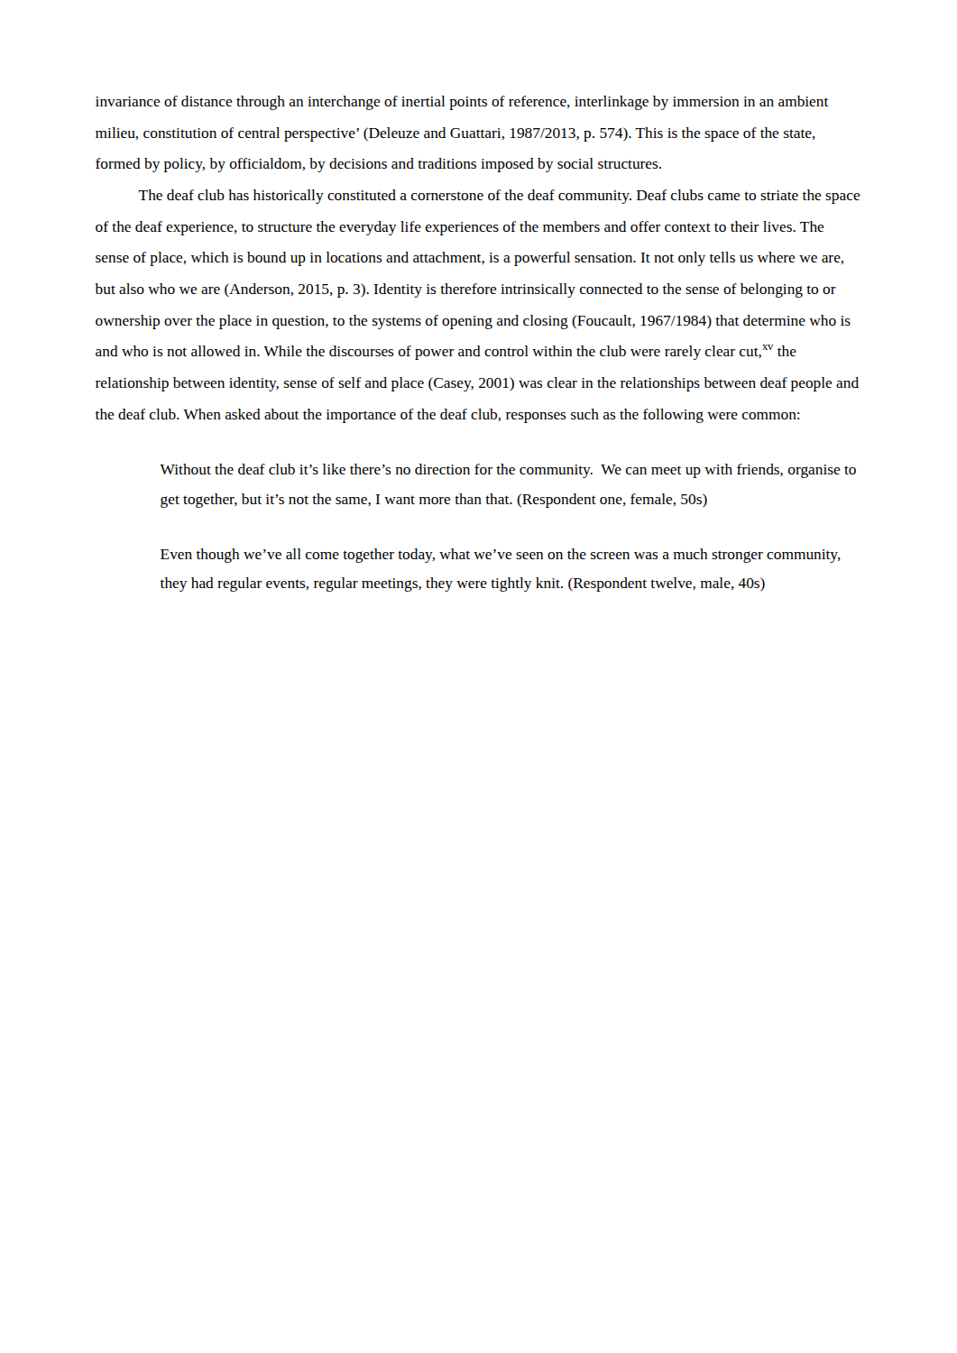invariance of distance through an interchange of inertial points of reference, interlinkage by immersion in an ambient milieu, constitution of central perspective’ (Deleuze and Guattari, 1987/2013, p. 574). This is the space of the state, formed by policy, by officialdom, by decisions and traditions imposed by social structures.
The deaf club has historically constituted a cornerstone of the deaf community. Deaf clubs came to striate the space of the deaf experience, to structure the everyday life experiences of the members and offer context to their lives. The sense of place, which is bound up in locations and attachment, is a powerful sensation. It not only tells us where we are, but also who we are (Anderson, 2015, p. 3). Identity is therefore intrinsically connected to the sense of belonging to or ownership over the place in question, to the systems of opening and closing (Foucault, 1967/1984) that determine who is and who is not allowed in. While the discourses of power and control within the club were rarely clear cut,xv the relationship between identity, sense of self and place (Casey, 2001) was clear in the relationships between deaf people and the deaf club. When asked about the importance of the deaf club, responses such as the following were common:
Without the deaf club it’s like there’s no direction for the community. We can meet up with friends, organise to get together, but it’s not the same, I want more than that. (Respondent one, female, 50s)
Even though we’ve all come together today, what we’ve seen on the screen was a much stronger community, they had regular events, regular meetings, they were tightly knit. (Respondent twelve, male, 40s)